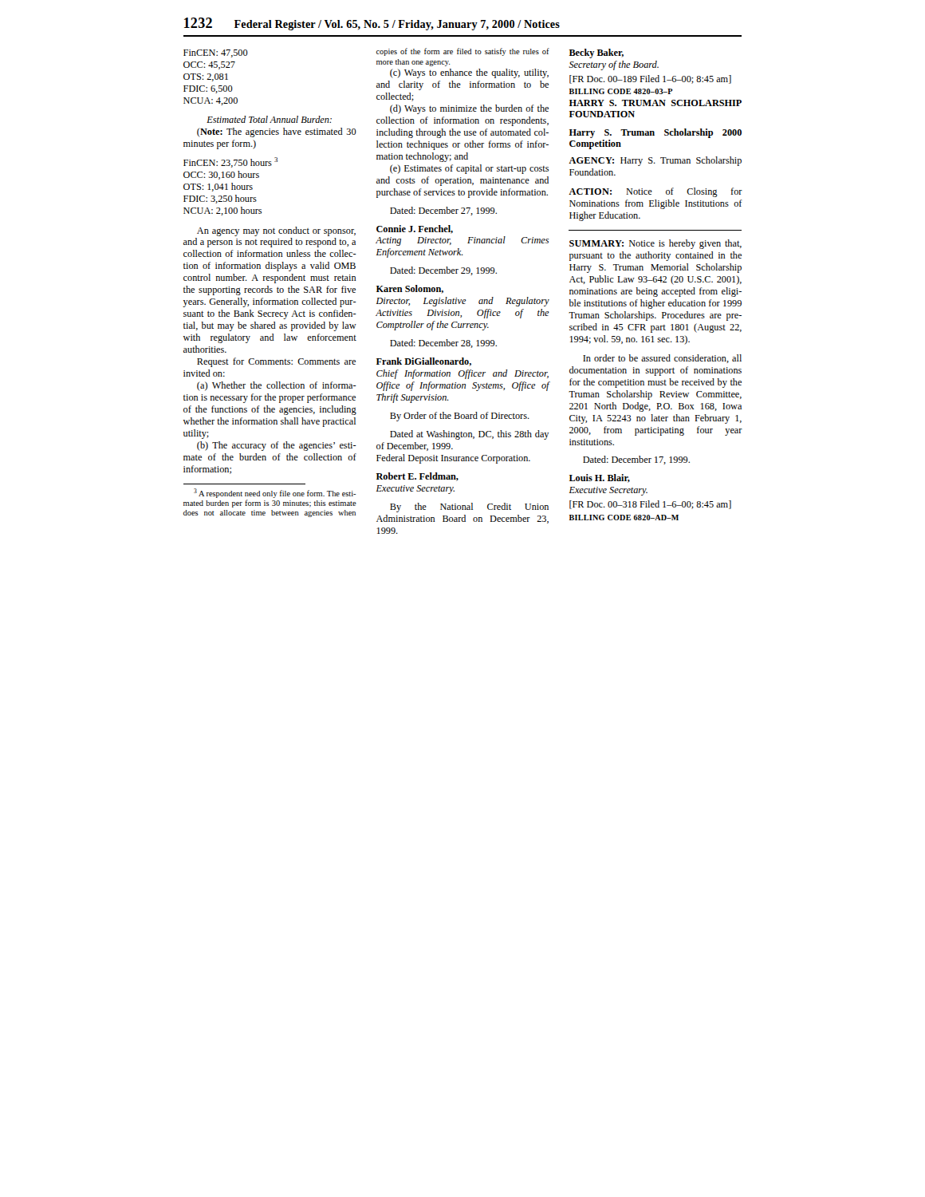1232
Federal Register / Vol. 65, No. 5 / Friday, January 7, 2000 / Notices
FinCEN: 47,500
OCC: 45,527
OTS: 2,081
FDIC: 6,500
NCUA: 4,200
Estimated Total Annual Burden:
(Note: The agencies have estimated 30 minutes per form.)
FinCEN: 23,750 hours 3
OCC: 30,160 hours
OTS: 1,041 hours
FDIC: 3,250 hours
NCUA: 2,100 hours
An agency may not conduct or sponsor, and a person is not required to respond to, a collection of information unless the collection of information displays a valid OMB control number. A respondent must retain the supporting records to the SAR for five years. Generally, information collected pursuant to the Bank Secrecy Act is confidential, but may be shared as provided by law with regulatory and law enforcement authorities.
Request for Comments: Comments are invited on:
(a) Whether the collection of information is necessary for the proper performance of the functions of the agencies, including whether the information shall have practical utility;
(b) The accuracy of the agencies’ estimate of the burden of the collection of information;
3 A respondent need only file one form. The estimated burden per form is 30 minutes; this estimate does not allocate time between agencies when copies of the form are filed to satisfy the rules of more than one agency.
(c) Ways to enhance the quality, utility, and clarity of the information to be collected;
(d) Ways to minimize the burden of the collection of information on respondents, including through the use of automated collection techniques or other forms of information technology; and
(e) Estimates of capital or start-up costs and costs of operation, maintenance and purchase of services to provide information.
Dated: December 27, 1999.
Connie J. Fenchel,
Acting Director, Financial Crimes Enforcement Network.
Dated: December 29, 1999.
Karen Solomon,
Director, Legislative and Regulatory Activities Division, Office of the Comptroller of the Currency.
Dated: December 28, 1999.
Frank DiGialleonardo,
Chief Information Officer and Director, Office of Information Systems, Office of Thrift Supervision.
By Order of the Board of Directors.
Dated at Washington, DC, this 28th day of December, 1999.
Federal Deposit Insurance Corporation.
Robert E. Feldman,
Executive Secretary.
By the National Credit Union Administration Board on December 23, 1999.
Becky Baker,
Secretary of the Board.
[FR Doc. 00–189 Filed 1–6–00; 8:45 am]
BILLING CODE 4820–03–P
HARRY S. TRUMAN SCHOLARSHIP FOUNDATION
Harry S. Truman Scholarship 2000 Competition
AGENCY: Harry S. Truman Scholarship Foundation.
ACTION: Notice of Closing for Nominations from Eligible Institutions of Higher Education.
SUMMARY: Notice is hereby given that, pursuant to the authority contained in the Harry S. Truman Memorial Scholarship Act, Public Law 93–642 (20 U.S.C. 2001), nominations are being accepted from eligible institutions of higher education for 1999 Truman Scholarships. Procedures are prescribed in 45 CFR part 1801 (August 22, 1994; vol. 59, no. 161 sec. 13).
In order to be assured consideration, all documentation in support of nominations for the competition must be received by the Truman Scholarship Review Committee, 2201 North Dodge, P.O. Box 168, Iowa City, IA 52243 no later than February 1, 2000, from participating four year institutions.
Dated: December 17, 1999.
Louis H. Blair,
Executive Secretary.
[FR Doc. 00–318 Filed 1–6–00; 8:45 am]
BILLING CODE 6820–AD–M